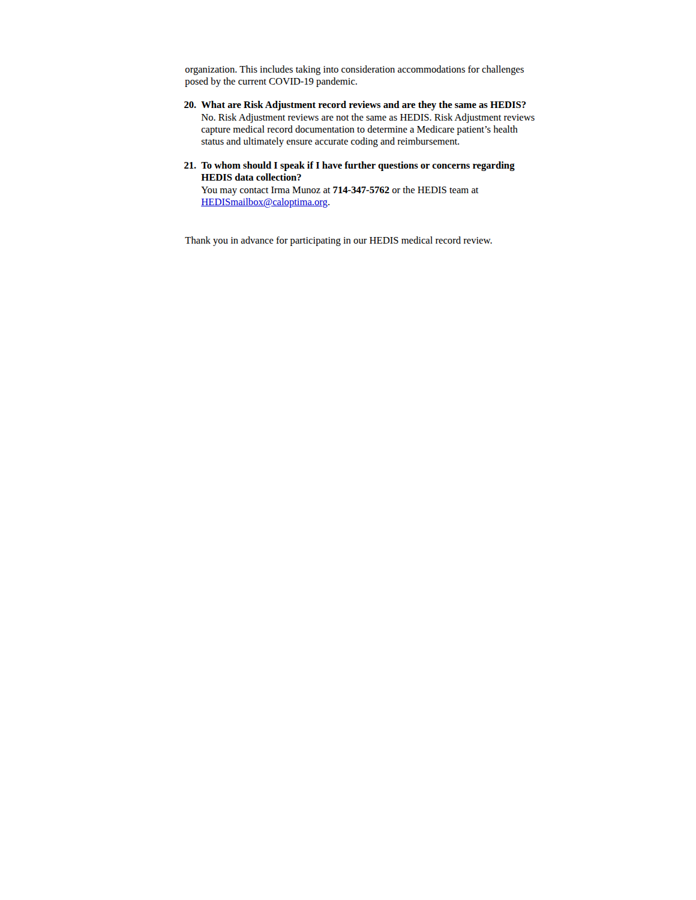organization. This includes taking into consideration accommodations for challenges posed by the current COVID-19 pandemic.
20. What are Risk Adjustment record reviews and are they the same as HEDIS?
No. Risk Adjustment reviews are not the same as HEDIS. Risk Adjustment reviews capture medical record documentation to determine a Medicare patient’s health status and ultimately ensure accurate coding and reimbursement.
21. To whom should I speak if I have further questions or concerns regarding HEDIS data collection?
You may contact Irma Munoz at 714-347-5762 or the HEDIS team at HEDISmailbox@caloptima.org.
Thank you in advance for participating in our HEDIS medical record review.